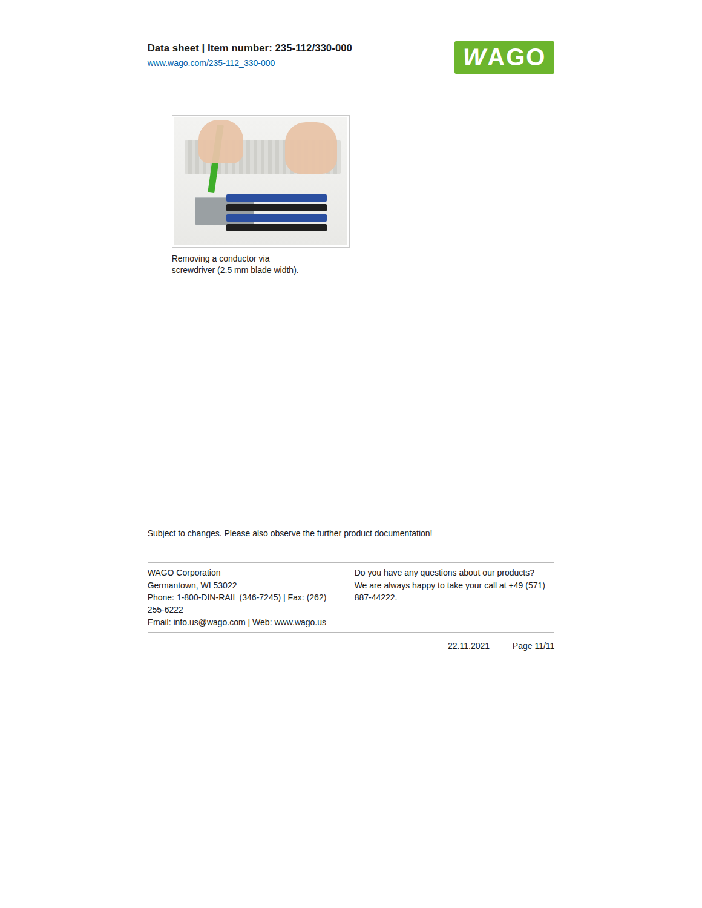Data sheet | Item number: 235-112/330-000
www.wago.com/235-112_330-000
WAGO
Removing a conductor via screwdriver (2.5 mm blade width).
Subject to changes. Please also observe the further product documentation!
WAGO Corporation
Germantown, WI 53022
Phone: 1-800-DIN-RAIL (346-7245) | Fax: (262) 255-6222
Email: info.us@wago.com | Web: www.wago.us
Do you have any questions about our products?
We are always happy to take your call at +49 (571) 887-44222.
22.11.2021 Page 11/11